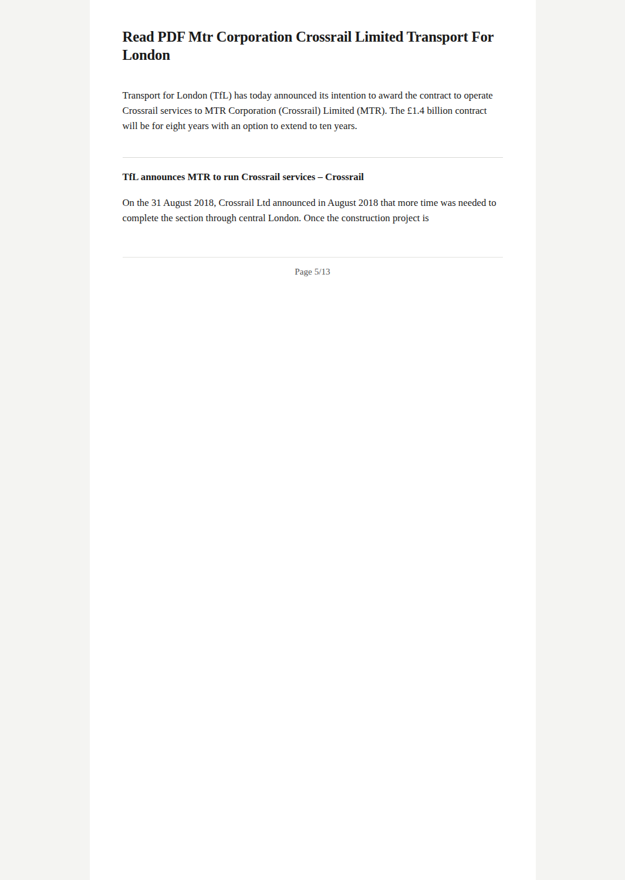Read PDF Mtr Corporation Crossrail Limited Transport For London
Transport for London (TfL) has today announced its intention to award the contract to operate Crossrail services to MTR Corporation (Crossrail) Limited (MTR). The £1.4 billion contract will be for eight years with an option to extend to ten years.
TfL announces MTR to run Crossrail services – Crossrail
On the 31 August 2018, Crossrail Ltd announced in August 2018 that more time was needed to complete the section through central London. Once the construction project is
Page 5/13